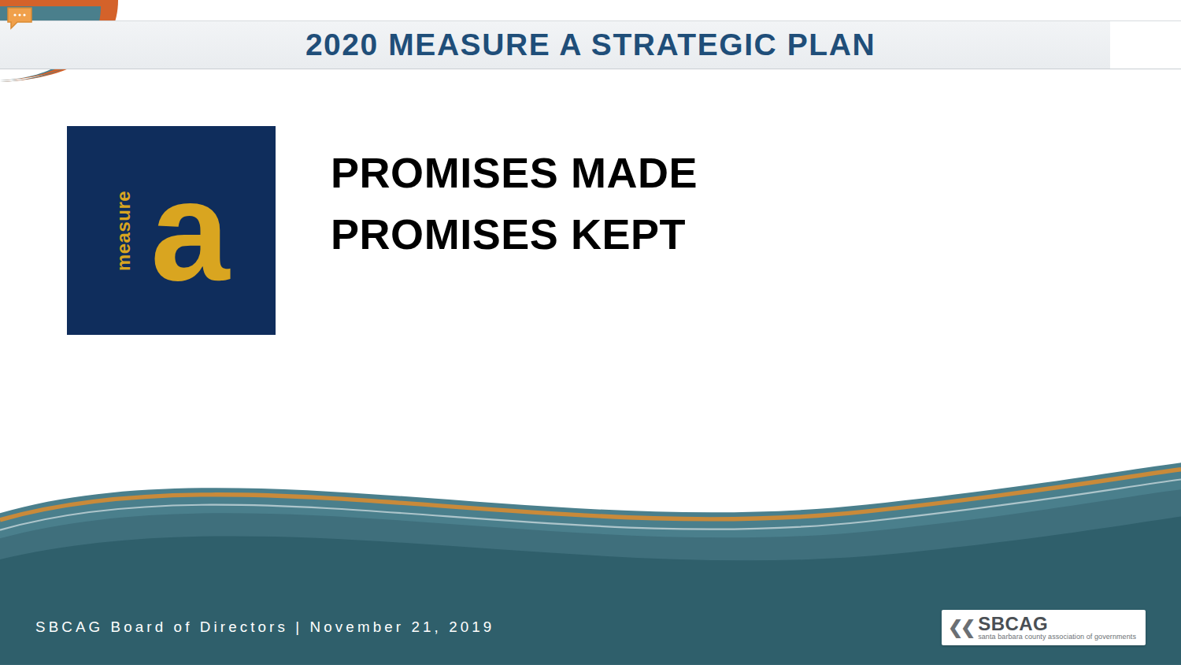2020 MEASURE A STRATEGIC PLAN
measure a
PROMISES MADE
PROMISES KEPT
SBCAG Board of Directors | November 21, 2019
❮❮ SBCAG santa barbara county association of governments